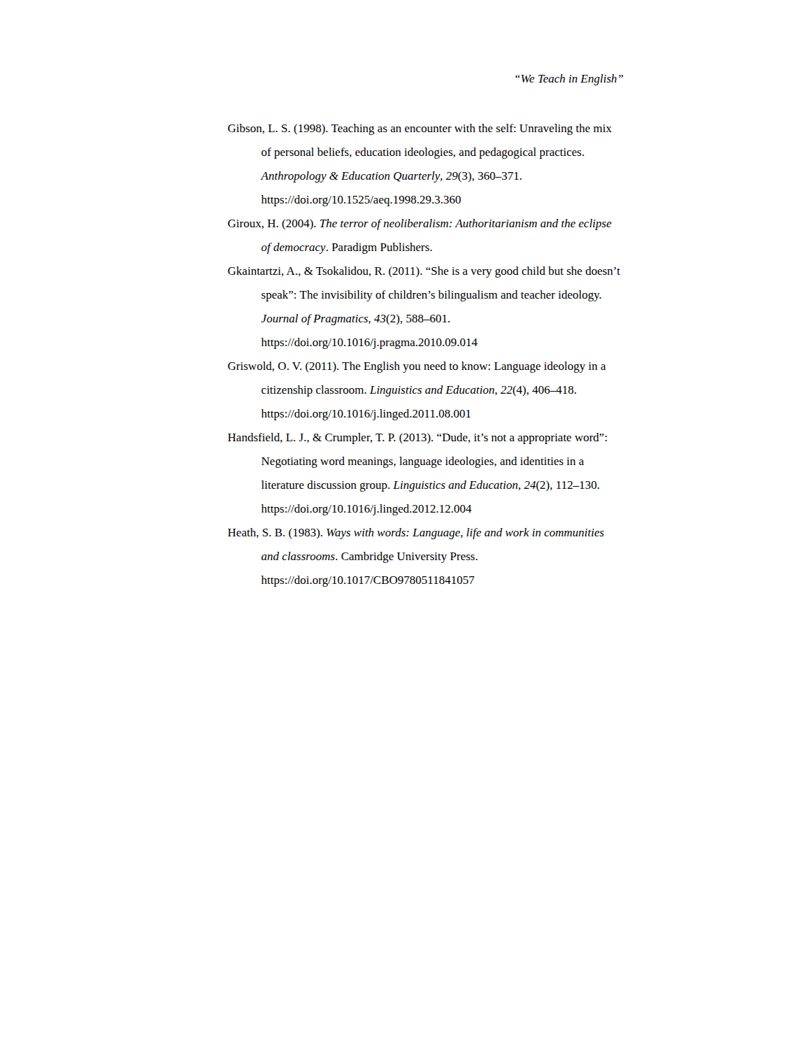“We Teach in English”
Gibson, L. S. (1998). Teaching as an encounter with the self: Unraveling the mix of personal beliefs, education ideologies, and pedagogical practices. Anthropology & Education Quarterly, 29(3), 360–371. https://doi.org/10.1525/aeq.1998.29.3.360
Giroux, H. (2004). The terror of neoliberalism: Authoritarianism and the eclipse of democracy. Paradigm Publishers.
Gkaintartzi, A., & Tsokalidou, R. (2011). “She is a very good child but she doesn’t speak”: The invisibility of children’s bilingualism and teacher ideology. Journal of Pragmatics, 43(2), 588–601. https://doi.org/10.1016/j.pragma.2010.09.014
Griswold, O. V. (2011). The English you need to know: Language ideology in a citizenship classroom. Linguistics and Education, 22(4), 406–418. https://doi.org/10.1016/j.linged.2011.08.001
Handsfield, L. J., & Crumpler, T. P. (2013). “Dude, it’s not a appropriate word”: Negotiating word meanings, language ideologies, and identities in a literature discussion group. Linguistics and Education, 24(2), 112–130. https://doi.org/10.1016/j.linged.2012.12.004
Heath, S. B. (1983). Ways with words: Language, life and work in communities and classrooms. Cambridge University Press. https://doi.org/10.1017/CBO9780511841057